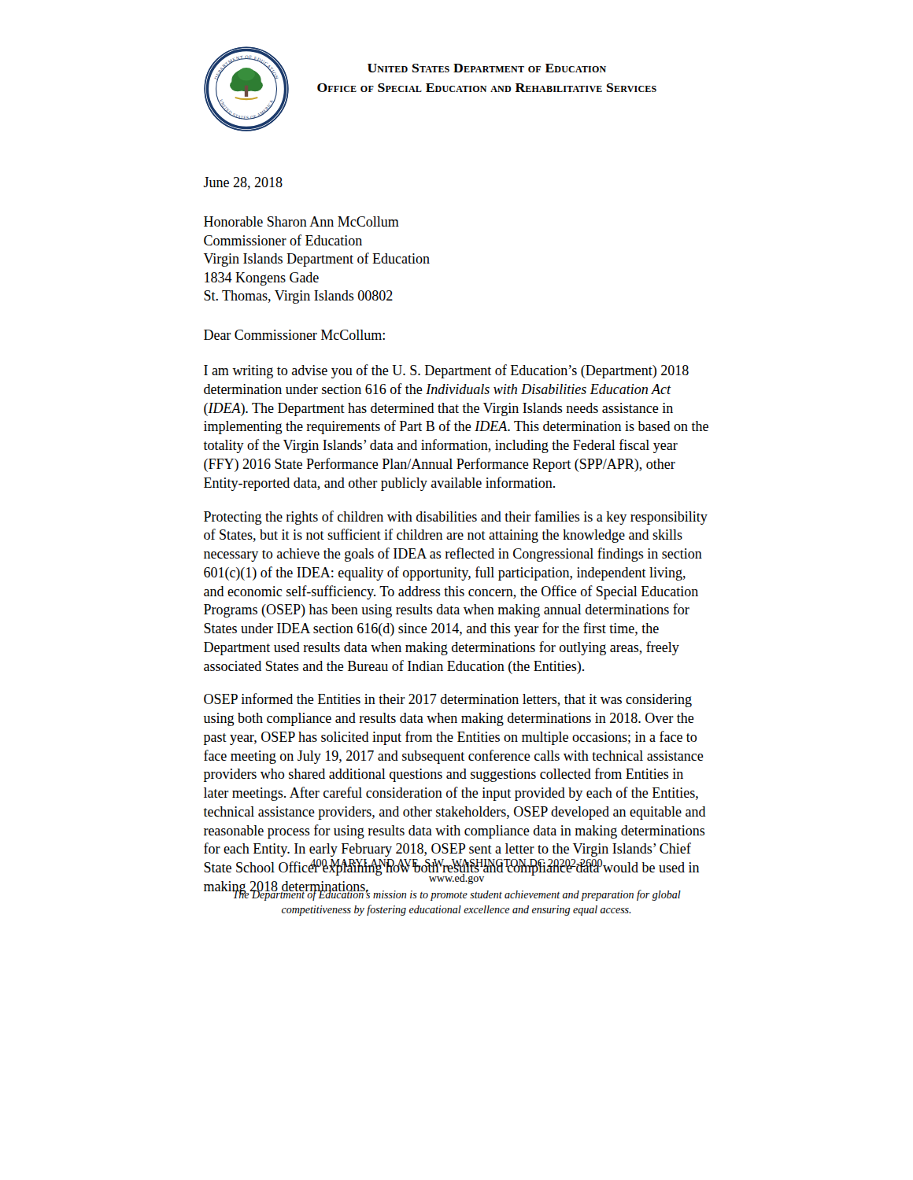DEPARTMENT OF EDUCATION UNITED STATES OF AMERICA
United States Department of Education
Office of Special Education and Rehabilitative Services
June 28, 2018
Honorable Sharon Ann McCollum
Commissioner of Education
Virgin Islands Department of Education
1834 Kongens Gade
St. Thomas, Virgin Islands 00802
Dear Commissioner McCollum:
I am writing to advise you of the U. S. Department of Education’s (Department) 2018 determination under section 616 of the Individuals with Disabilities Education Act (IDEA). The Department has determined that the Virgin Islands needs assistance in implementing the requirements of Part B of the IDEA. This determination is based on the totality of the Virgin Islands’ data and information, including the Federal fiscal year (FFY) 2016 State Performance Plan/Annual Performance Report (SPP/APR), other Entity-reported data, and other publicly available information.
Protecting the rights of children with disabilities and their families is a key responsibility of States, but it is not sufficient if children are not attaining the knowledge and skills necessary to achieve the goals of IDEA as reflected in Congressional findings in section 601(c)(1) of the IDEA: equality of opportunity, full participation, independent living, and economic self-sufficiency. To address this concern, the Office of Special Education Programs (OSEP) has been using results data when making annual determinations for States under IDEA section 616(d) since 2014, and this year for the first time, the Department used results data when making determinations for outlying areas, freely associated States and the Bureau of Indian Education (the Entities).
OSEP informed the Entities in their 2017 determination letters, that it was considering using both compliance and results data when making determinations in 2018. Over the past year, OSEP has solicited input from the Entities on multiple occasions; in a face to face meeting on July 19, 2017 and subsequent conference calls with technical assistance providers who shared additional questions and suggestions collected from Entities in later meetings. After careful consideration of the input provided by each of the Entities, technical assistance providers, and other stakeholders, OSEP developed an equitable and reasonable process for using results data with compliance data in making determinations for each Entity. In early February 2018, OSEP sent a letter to the Virgin Islands’ Chief State School Officer explaining how both results and compliance data would be used in making 2018 determinations.
400 MARYLAND AVE. S.W., WASHINGTON DC 20202-2600
www.ed.gov
The Department of Education’s mission is to promote student achievement and preparation for global competitiveness by fostering educational excellence and ensuring equal access.